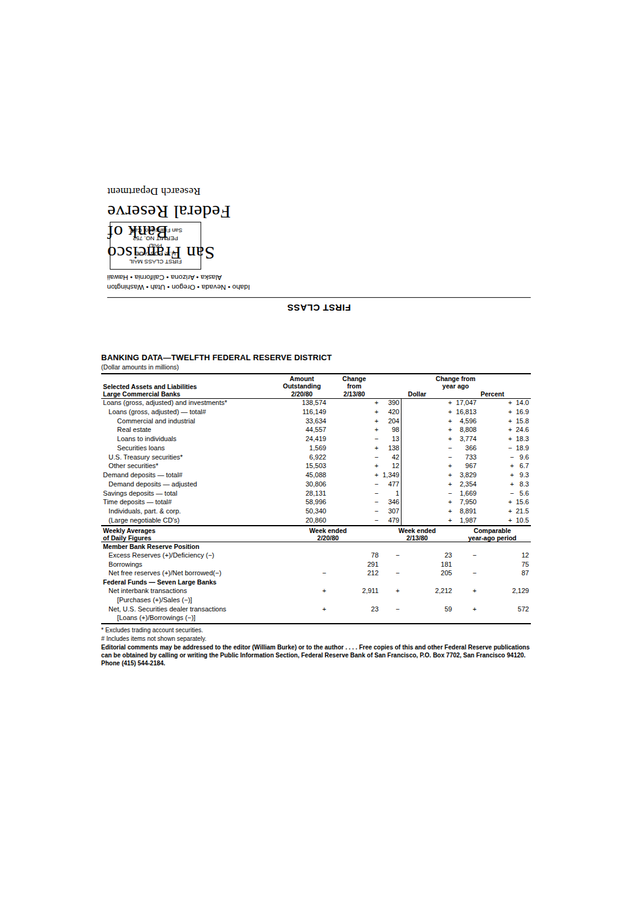FIRST CLASS MAIL
U.S. POSTAGE
PAID
PERMIT NO. 752
San Francisco, Calif.
FIRST CLASS
Idaho • Nevada • Oregon • Utah • Washington
Alaska • Arizona • California • Hawaii
San Francisco Bank of Federal Reserve
Research Department
BANKING DATA—TWELFTH FEDERAL RESERVE DISTRICT
(Dollar amounts in millions)
| Selected Assets and Liabilities Large Commercial Banks | Amount Outstanding | Change from | Change from year ago |
| --- | --- | --- | --- |
| 2/20/80 | 2/13/80 | Dollar | Percent |
| Loans (gross, adjusted) and investments* | 138,574 | + | 390 | + | 17,047 | + 14.0 |
| Loans (gross, adjusted) — total# | 116,149 | + | 420 | + | 16,813 | + 16.9 |
| Commercial and industrial | 33,634 | + | 204 | + | 4,596 | + 15.8 |
| Real estate | 44,557 | + | 98 | + | 8,808 | + 24.6 |
| Loans to individuals | 24,419 | − | 13 | + | 3,774 | + 18.3 |
| Securities loans | 1,569 | + | 138 | − | 366 | − 18.9 |
| U.S. Treasury securities* | 6,922 | − | 42 | − | 733 | − 9.6 |
| Other securities* | 15,503 | + | 12 | + | 967 | + 6.7 |
| Demand deposits — total# | 45,088 | + | 1,349 | + | 3,829 | + 9.3 |
| Demand deposits — adjusted | 30,806 | − | 477 | + | 2,354 | + 8.3 |
| Savings deposits — total | 28,131 | − | 1 | − | 1,669 | − 5.6 |
| Time deposits — total# | 58,996 | − | 346 | + | 7,950 | + 15.6 |
| Individuals, part. & corp. | 50,340 | − | 307 | + | 8,891 | + 21.5 |
| (Large negotiable CD's) | 20,860 | − | 479 | + | 1,987 | + 10.5 |
| Weekly Averages of Daily Figures | Week ended 2/20/80 | Week ended 2/13/80 | Comparable year-ago period |
| Member Bank Reserve Position | | | |
| Excess Reserves (+)/Deficiency (−) | | 78 | − | 23 | − | 12 |
| Borrowings | | 291 | | 181 | | 75 |
| Net free reserves (+)/Net borrowed(−) | − | 212 | − | 205 | − | 87 |
| Federal Funds — Seven Large Banks | | | |
| Net interbank transactions | + | 2,911 | + | 2,212 | + | 2,129 |
| [Purchases (+)/Sales (−)] | | | |
| Net, U.S. Securities dealer transactions | + | 23 | − | 59 | + | 572 |
| [Loans (+)/Borrowings (−)] | | | |
* Excludes trading account securities.
# Includes items not shown separately.
Editorial comments may be addressed to the editor (William Burke) or to the author . . . . Free copies of this and other Federal Reserve publications can be obtained by calling or writing the Public Information Section, Federal Reserve Bank of San Francisco, P.O. Box 7702, San Francisco 94120. Phone (415) 544-2184.